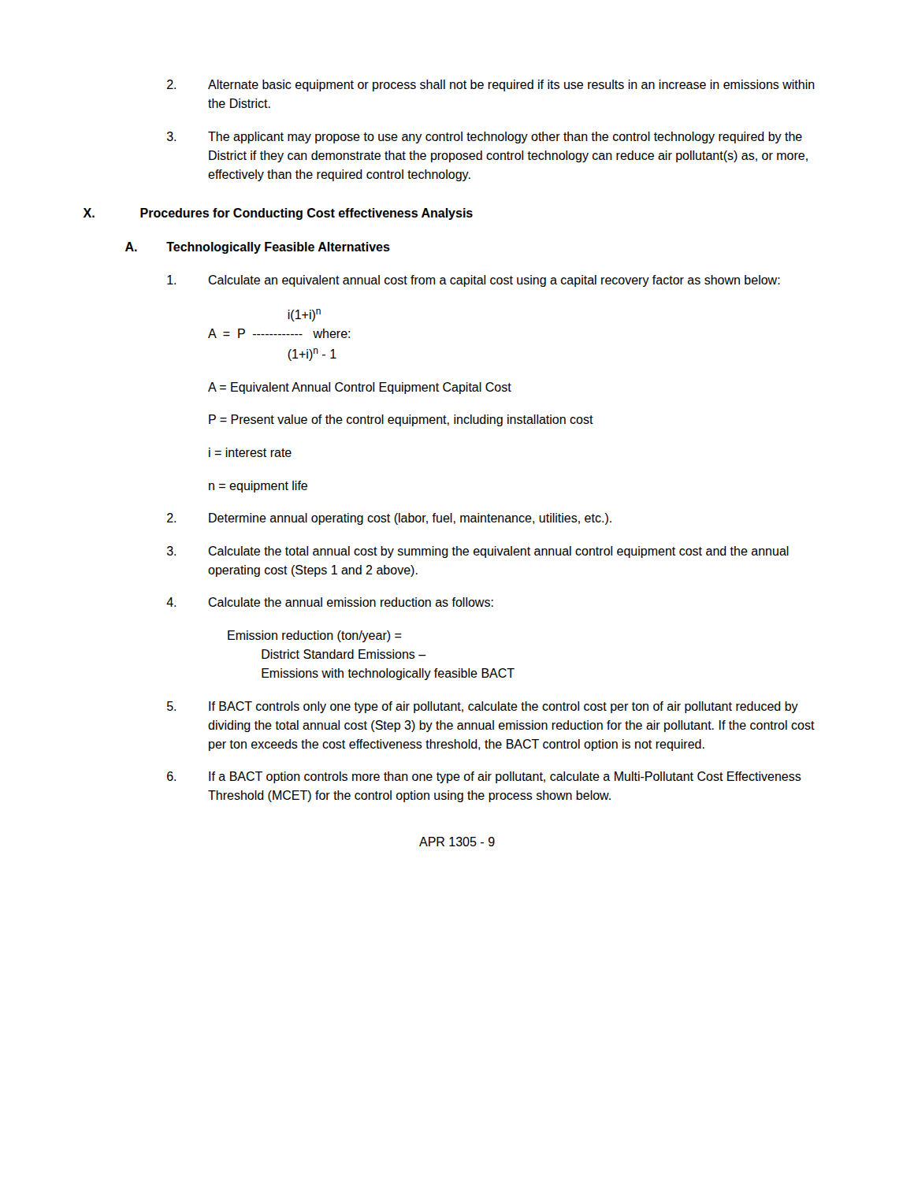2.
Alternate basic equipment or process shall not be required if its use results in an increase in emissions within the District.
3.
The applicant may propose to use any control technology other than the control technology required by the District if they can demonstrate that the proposed control technology can reduce air pollutant(s) as, or more, effectively than the required control technology.
X. Procedures for Conducting Cost effectiveness Analysis
A. Technologically Feasible Alternatives
1.
Calculate an equivalent annual cost from a capital cost using a capital recovery factor as shown below:
i(1+i)n
A = P ------------ where:
(1+i)n - 1
A = Equivalent Annual Control Equipment Capital Cost
P = Present value of the control equipment, including installation cost
i = interest rate
n = equipment life
2.
Determine annual operating cost (labor, fuel, maintenance, utilities, etc.).
3.
Calculate the total annual cost by summing the equivalent annual control equipment cost and the annual operating cost (Steps 1 and 2 above).
4.
Calculate the annual emission reduction as follows:
Emission reduction (ton/year) =
District Standard Emissions –
Emissions with technologically feasible BACT
5.
If BACT controls only one type of air pollutant, calculate the control cost per ton of air pollutant reduced by dividing the total annual cost (Step 3) by the annual emission reduction for the air pollutant. If the control cost per ton exceeds the cost effectiveness threshold, the BACT control option is not required.
6.
If a BACT option controls more than one type of air pollutant, calculate a Multi-Pollutant Cost Effectiveness Threshold (MCET) for the control option using the process shown below.
APR 1305 - 9